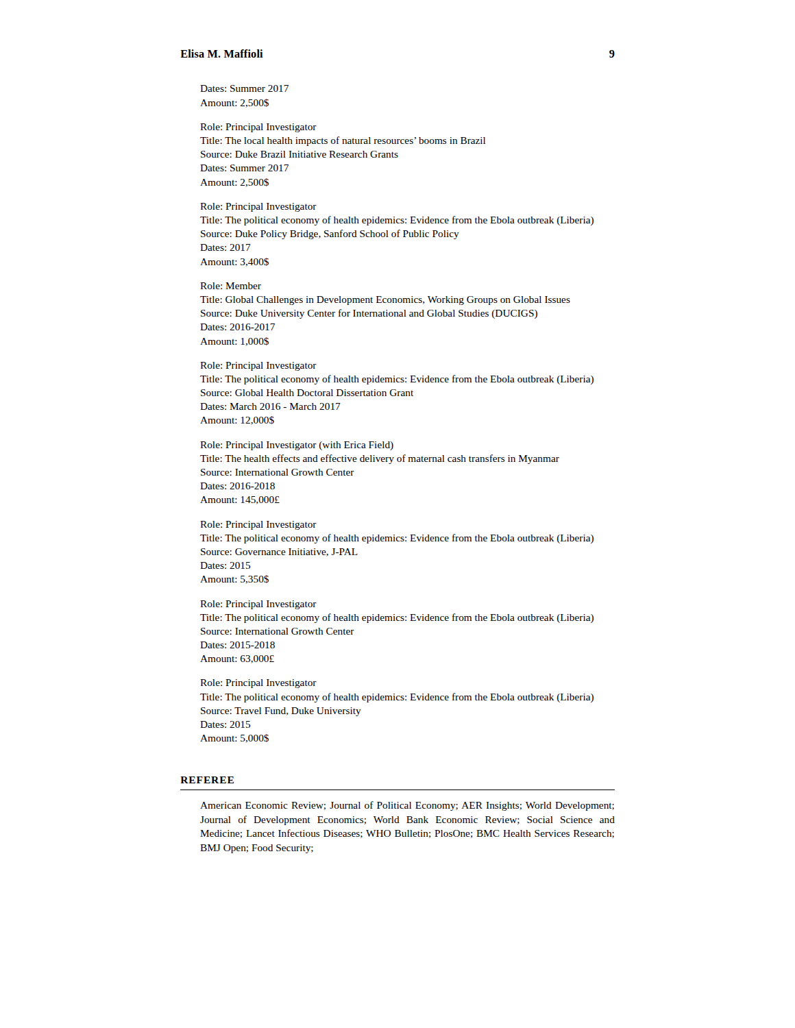Elisa M. Maffioli 9
Dates: Summer 2017
Amount: 2,500$
Role: Principal Investigator
Title: The local health impacts of natural resources’ booms in Brazil
Source: Duke Brazil Initiative Research Grants
Dates: Summer 2017
Amount: 2,500$
Role: Principal Investigator
Title: The political economy of health epidemics: Evidence from the Ebola outbreak (Liberia)
Source: Duke Policy Bridge, Sanford School of Public Policy
Dates: 2017
Amount: 3,400$
Role: Member
Title: Global Challenges in Development Economics, Working Groups on Global Issues
Source: Duke University Center for International and Global Studies (DUCIGS)
Dates: 2016-2017
Amount: 1,000$
Role: Principal Investigator
Title: The political economy of health epidemics: Evidence from the Ebola outbreak (Liberia)
Source: Global Health Doctoral Dissertation Grant
Dates: March 2016 - March 2017
Amount: 12,000$
Role: Principal Investigator (with Erica Field)
Title: The health effects and effective delivery of maternal cash transfers in Myanmar
Source: International Growth Center
Dates: 2016-2018
Amount: 145,000£
Role: Principal Investigator
Title: The political economy of health epidemics: Evidence from the Ebola outbreak (Liberia)
Source: Governance Initiative, J-PAL
Dates: 2015
Amount: 5,350$
Role: Principal Investigator
Title: The political economy of health epidemics: Evidence from the Ebola outbreak (Liberia)
Source: International Growth Center
Dates: 2015-2018
Amount: 63,000£
Role: Principal Investigator
Title: The political economy of health epidemics: Evidence from the Ebola outbreak (Liberia)
Source: Travel Fund, Duke University
Dates: 2015
Amount: 5,000$
REFEREE
American Economic Review; Journal of Political Economy; AER Insights; World Development; Journal of Development Economics; World Bank Economic Review; Social Science and Medicine; Lancet Infectious Diseases; WHO Bulletin; PlosOne; BMC Health Services Research; BMJ Open; Food Security;